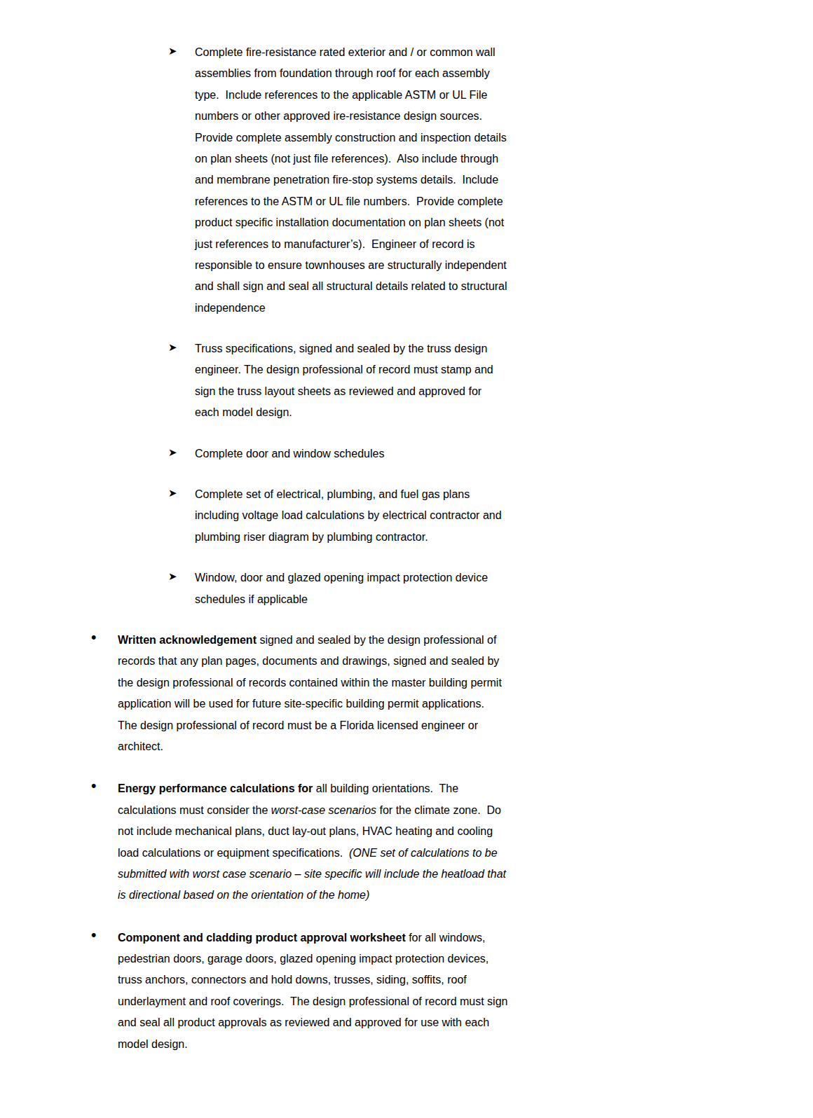Complete fire-resistance rated exterior and / or common wall assemblies from foundation through roof for each assembly type. Include references to the applicable ASTM or UL File numbers or other approved ire-resistance design sources. Provide complete assembly construction and inspection details on plan sheets (not just file references). Also include through and membrane penetration fire-stop systems details. Include references to the ASTM or UL file numbers. Provide complete product specific installation documentation on plan sheets (not just references to manufacturer’s). Engineer of record is responsible to ensure townhouses are structurally independent and shall sign and seal all structural details related to structural independence
Truss specifications, signed and sealed by the truss design engineer. The design professional of record must stamp and sign the truss layout sheets as reviewed and approved for each model design.
Complete door and window schedules
Complete set of electrical, plumbing, and fuel gas plans including voltage load calculations by electrical contractor and plumbing riser diagram by plumbing contractor.
Window, door and glazed opening impact protection device schedules if applicable
Written acknowledgement signed and sealed by the design professional of records that any plan pages, documents and drawings, signed and sealed by the design professional of records contained within the master building permit application will be used for future site-specific building permit applications. The design professional of record must be a Florida licensed engineer or architect.
Energy performance calculations for all building orientations. The calculations must consider the worst-case scenarios for the climate zone. Do not include mechanical plans, duct lay-out plans, HVAC heating and cooling load calculations or equipment specifications. (ONE set of calculations to be submitted with worst case scenario – site specific will include the heatload that is directional based on the orientation of the home)
Component and cladding product approval worksheet for all windows, pedestrian doors, garage doors, glazed opening impact protection devices, truss anchors, connectors and hold downs, trusses, siding, soffits, roof underlayment and roof coverings. The design professional of record must sign and seal all product approvals as reviewed and approved for use with each model design.